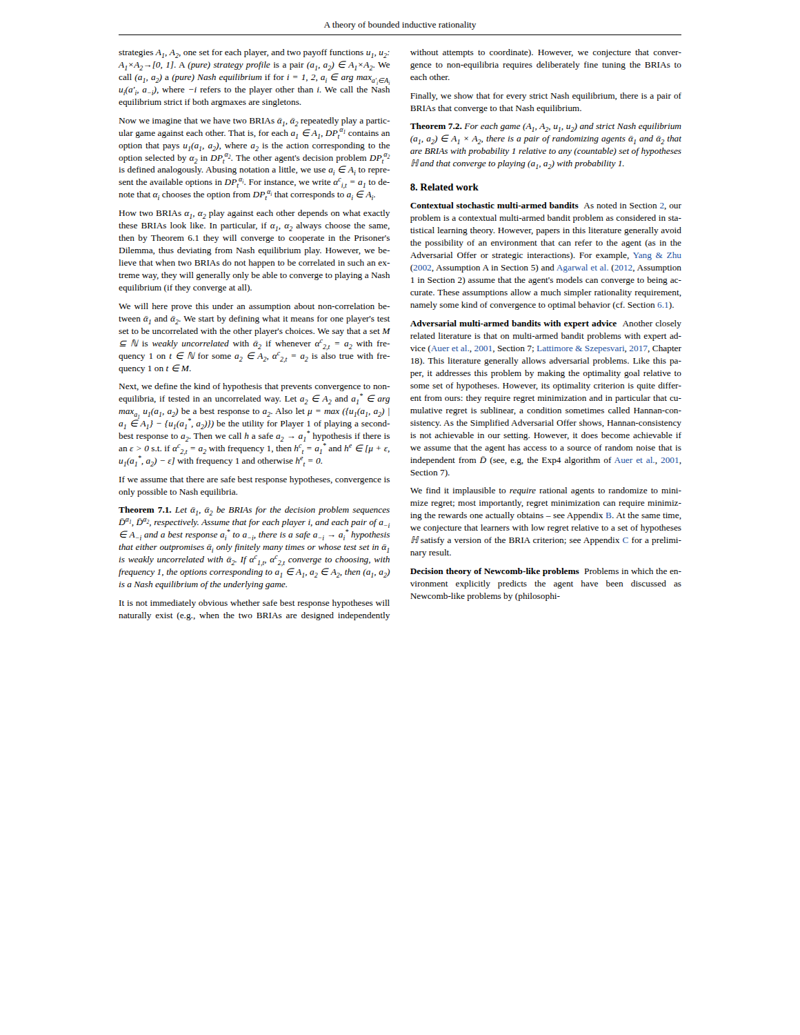A theory of bounded inductive rationality
strategies A1, A2, one set for each player, and two payoff functions u1, u2: A1×A2→[0, 1]. A (pure) strategy profile is a pair (a1, a2) ∈ A1×A2. We call (a1, a2) a (pure) Nash equilibrium if for i = 1, 2, ai ∈ arg maxa′i∈Ai ui(a′i, a−i), where −i refers to the player other than i. We call the Nash equilibrium strict if both argmaxes are singletons.
Now we imagine that we have two BRIAs ᾱ1, ᾱ2 repeatedly play a particular game against each other. That is, for each a1 ∈ A1, DPtα1 contains an option that pays u1(a1, a2), where a2 is the action corresponding to the option selected by α2 in DPtα2. The other agent's decision problem DPtα2 is defined analogously. Abusing notation a little, we use ai ∈ Ai to represent the available options in DPtαi. For instance, we write αci,t = a1 to denote that αi chooses the option from DPtαi that corresponds to ai ∈ Ai.
How two BRIAs α1, α2 play against each other depends on what exactly these BRIAs look like. In particular, if α1, α2 always choose the same, then by Theorem 6.1 they will converge to cooperate in the Prisoner's Dilemma, thus deviating from Nash equilibrium play. However, we believe that when two BRIAs do not happen to be correlated in such an extreme way, they will generally only be able to converge to playing a Nash equilibrium (if they converge at all).
We will here prove this under an assumption about non-correlation between ᾱ1 and ᾱ2. We start by defining what it means for one player's test set to be uncorrelated with the other player's choices. We say that a set M ⊆ ℕ is weakly uncorrelated with ᾱ2 if whenever αc2,t = a2 with frequency 1 on t ∈ ℕ for some a2 ∈ A2, αc2,t = a2 is also true with frequency 1 on t ∈ M.
Next, we define the kind of hypothesis that prevents convergence to non-equilibria, if tested in an uncorrelated way. Let a2 ∈ A2 and a1* ∈ arg maxa1 u1(a1, a2) be a best response to a2. Also let μ = max ({u1(a1, a2) | a1 ∈ A1} − {u1(a1*, a2)}) be the utility for Player 1 of playing a second-best response to a2. Then we call h a safe a2 → a1* hypothesis if there is an ε > 0 s.t. if αc2,t = a2 with frequency 1, then hct = a1* and he ∈ [μ + ε, u1(a1*, a2) − ε] with frequency 1 and otherwise het = 0.
If we assume that there are safe best response hypotheses, convergence is only possible to Nash equilibria.
Theorem 7.1. Let ᾱ1, ᾱ2 be BRIAs for the decision problem sequences D̄α1, D̄α2, respectively. Assume that for each player i, and each pair of a−i ∈ A−i and a best response ai* to a−i, there is a safe a−i → ai* hypothesis that either outpromises ᾱi only finitely many times or whose test set in ᾱ1 is weakly uncorrelated with ᾱ2. If αc1,t, αc2,t converge to choosing, with frequency 1, the options corresponding to a1 ∈ A1, a2 ∈ A2, then (a1, a2) is a Nash equilibrium of the underlying game.
It is not immediately obvious whether safe best response hypotheses will naturally exist (e.g., when the two BRIAs are designed independently without attempts to coordinate). However, we conjecture that convergence to non-equilibria requires deliberately fine tuning the BRIAs to each other.
Finally, we show that for every strict Nash equilibrium, there is a pair of BRIAs that converge to that Nash equilibrium.
Theorem 7.2. For each game (A1, A2, u1, u2) and strict Nash equilibrium (a1, a2) ∈ A1 × A2, there is a pair of randomizing agents ᾱ1 and ᾱ2 that are BRIAs with probability 1 relative to any (countable) set of hypotheses ℍ and that converge to playing (a1, a2) with probability 1.
8. Related work
Contextual stochastic multi-armed bandits As noted in Section 2, our problem is a contextual multi-armed bandit problem as considered in statistical learning theory. However, papers in this literature generally avoid the possibility of an environment that can refer to the agent (as in the Adversarial Offer or strategic interactions). For example, Yang & Zhu (2002, Assumption A in Section 5) and Agarwal et al. (2012, Assumption 1 in Section 2) assume that the agent's models can converge to being accurate. These assumptions allow a much simpler rationality requirement, namely some kind of convergence to optimal behavior (cf. Section 6.1).
Adversarial multi-armed bandits with expert advice Another closely related literature is that on multi-armed bandit problems with expert advice (Auer et al., 2001, Section 7; Lattimore & Szepesvari, 2017, Chapter 18). This literature generally allows adversarial problems. Like this paper, it addresses this problem by making the optimality goal relative to some set of hypotheses. However, its optimality criterion is quite different from ours: they require regret minimization and in particular that cumulative regret is sublinear, a condition sometimes called Hannan-consistency. As the Simplified Adversarial Offer shows, Hannan-consistency is not achievable in our setting. However, it does become achievable if we assume that the agent has access to a source of random noise that is independent from D̄ (see, e.g, the Exp4 algorithm of Auer et al., 2001, Section 7).
We find it implausible to require rational agents to randomize to minimize regret; most importantly, regret minimization can require minimizing the rewards one actually obtains – see Appendix B. At the same time, we conjecture that learners with low regret relative to a set of hypotheses ℍ satisfy a version of the BRIA criterion; see Appendix C for a preliminary result.
Decision theory of Newcomb-like problems Problems in which the environment explicitly predicts the agent have been discussed as Newcomb-like problems by (philosophi-